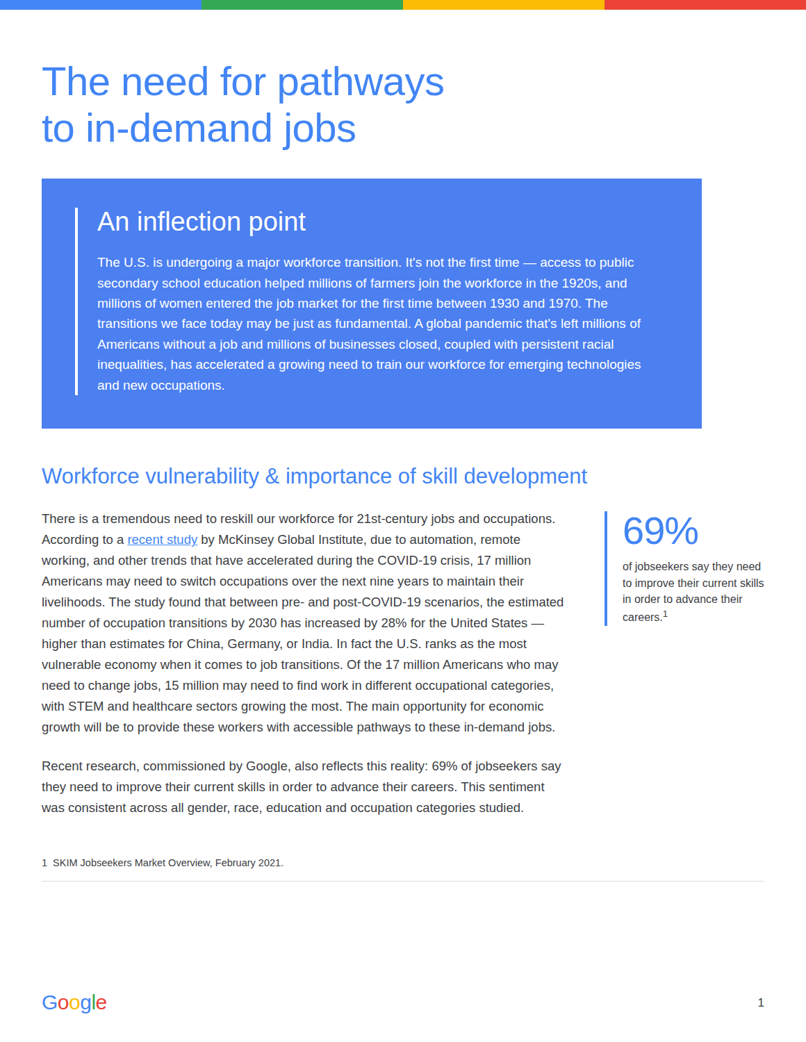The need for pathways
to in-demand jobs
An inflection point
The U.S. is undergoing a major workforce transition. It's not the first time — access to public secondary school education helped millions of farmers join the workforce in the 1920s, and millions of women entered the job market for the first time between 1930 and 1970. The transitions we face today may be just as fundamental. A global pandemic that's left millions of Americans without a job and millions of businesses closed, coupled with persistent racial inequalities, has accelerated a growing need to train our workforce for emerging technologies and new occupations.
Workforce vulnerability & importance of skill development
There is a tremendous need to reskill our workforce for 21st-century jobs and occupations. According to a recent study by McKinsey Global Institute, due to automation, remote working, and other trends that have accelerated during the COVID-19 crisis, 17 million Americans may need to switch occupations over the next nine years to maintain their livelihoods. The study found that between pre- and post-COVID-19 scenarios, the estimated number of occupation transitions by 2030 has increased by 28% for the United States — higher than estimates for China, Germany, or India. In fact the U.S. ranks as the most vulnerable economy when it comes to job transitions. Of the 17 million Americans who may need to change jobs, 15 million may need to find work in different occupational categories, with STEM and healthcare sectors growing the most. The main opportunity for economic growth will be to provide these workers with accessible pathways to these in-demand jobs.
Recent research, commissioned by Google, also reflects this reality: 69% of jobseekers say they need to improve their current skills in order to advance their careers. This sentiment was consistent across all gender, race, education and occupation categories studied.
69%
of jobseekers say they need to improve their current skills in order to advance their careers.1
1 SKIM Jobseekers Market Overview, February 2021.
Google
1